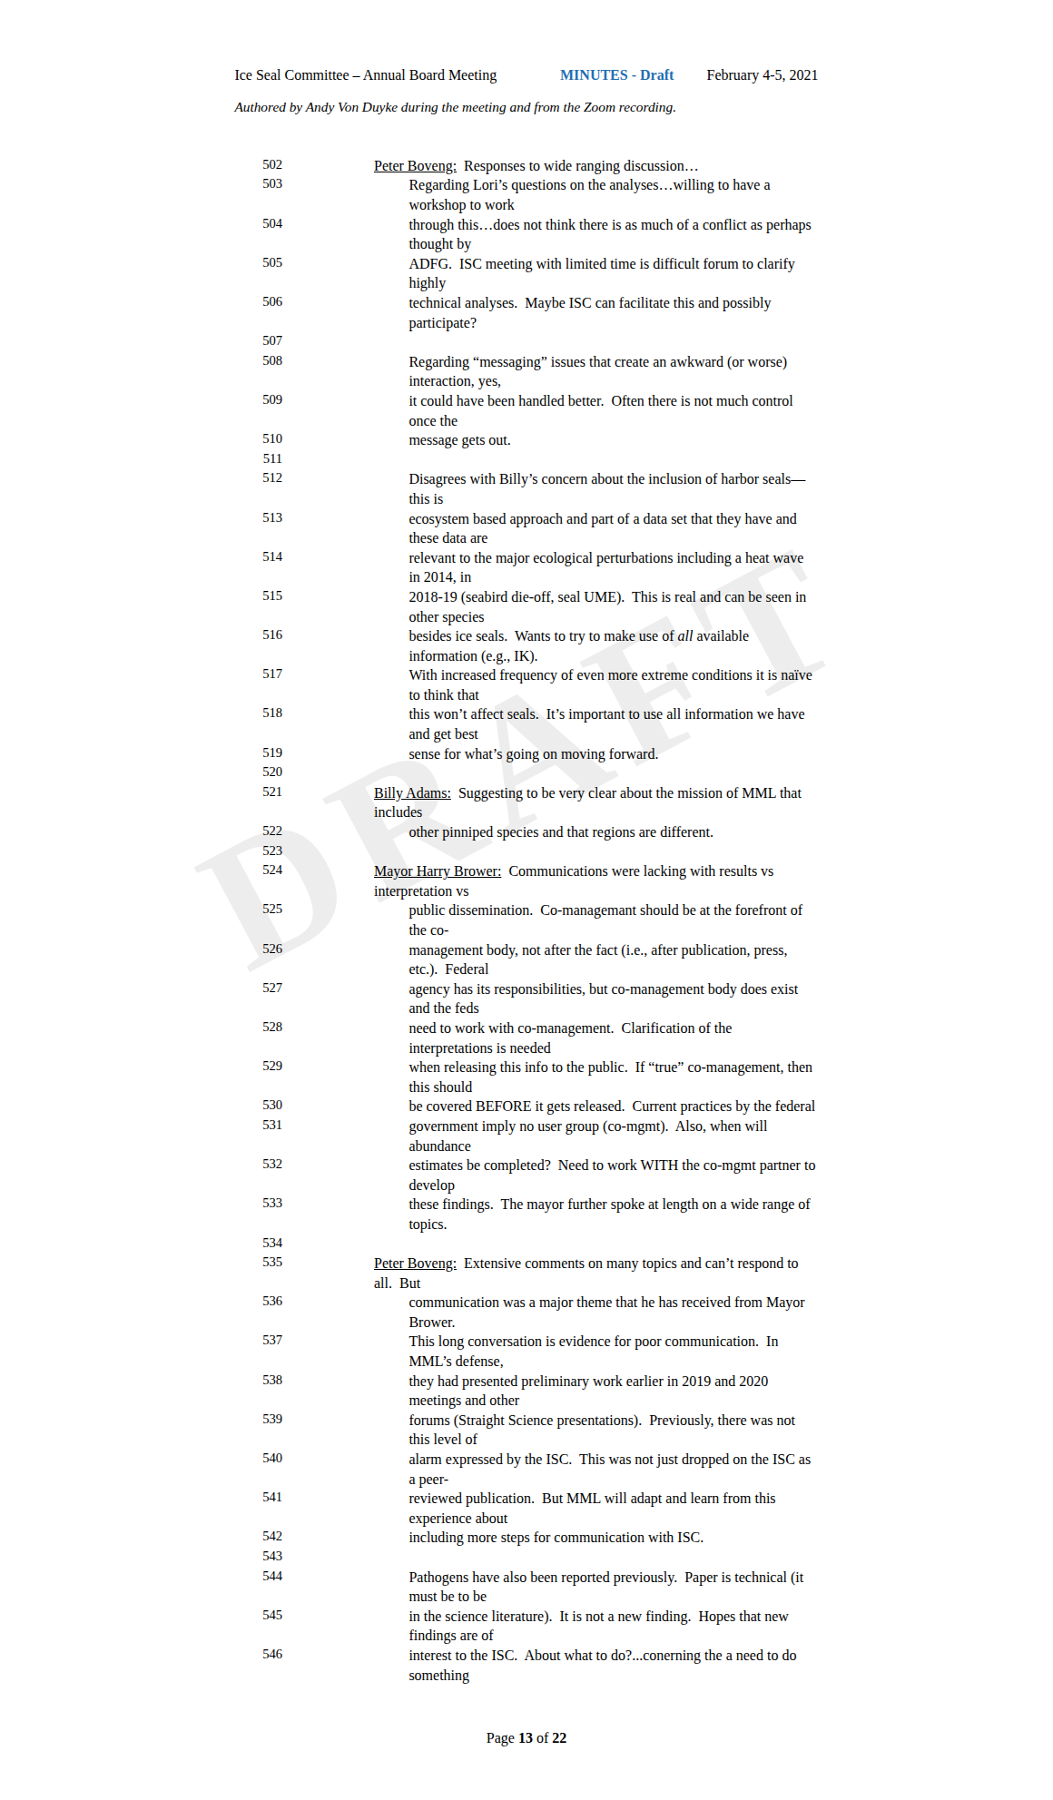DRAFT
Ice Seal Committee – Annual Board Meeting
MINUTES - Draft
February 4-5, 2021
Authored by Andy Von Duyke during the meeting and from the Zoom recording.
| 502 | Peter Boveng: Responses to wide ranging discussion… |
| 503 | Regarding Lori’s questions on the analyses…willing to have a workshop to work |
| 504 | through this…does not think there is as much of a conflict as perhaps thought by |
| 505 | ADFG. ISC meeting with limited time is difficult forum to clarify highly |
| 506 | technical analyses. Maybe ISC can facilitate this and possibly participate? |
| 507 | |
| 508 | Regarding “messaging” issues that create an awkward (or worse) interaction, yes, |
| 509 | it could have been handled better. Often there is not much control once the |
| 510 | message gets out. |
| 511 | |
| 512 | Disagrees with Billy’s concern about the inclusion of harbor seals—this is |
| 513 | ecosystem based approach and part of a data set that they have and these data are |
| 514 | relevant to the major ecological perturbations including a heat wave in 2014, in |
| 515 | 2018-19 (seabird die-off, seal UME). This is real and can be seen in other species |
| 516 | besides ice seals. Wants to try to make use of all available information (e.g., IK). |
| 517 | With increased frequency of even more extreme conditions it is naïve to think that |
| 518 | this won’t affect seals. It’s important to use all information we have and get best |
| 519 | sense for what’s going on moving forward. |
| 520 | |
| 521 | Billy Adams: Suggesting to be very clear about the mission of MML that includes |
| 522 | other pinniped species and that regions are different. |
| 523 | |
| 524 | Mayor Harry Brower: Communications were lacking with results vs interpretation vs |
| 525 | public dissemination. Co-managemant should be at the forefront of the co- |
| 526 | management body, not after the fact (i.e., after publication, press, etc.). Federal |
| 527 | agency has its responsibilities, but co-management body does exist and the feds |
| 528 | need to work with co-management. Clarification of the interpretations is needed |
| 529 | when releasing this info to the public. If “true” co-management, then this should |
| 530 | be covered BEFORE it gets released. Current practices by the federal |
| 531 | government imply no user group (co-mgmt). Also, when will abundance |
| 532 | estimates be completed? Need to work WITH the co-mgmt partner to develop |
| 533 | these findings. The mayor further spoke at length on a wide range of topics. |
| 534 | |
| 535 | Peter Boveng: Extensive comments on many topics and can’t respond to all. But |
| 536 | communication was a major theme that he has received from Mayor Brower. |
| 537 | This long conversation is evidence for poor communication. In MML’s defense, |
| 538 | they had presented preliminary work earlier in 2019 and 2020 meetings and other |
| 539 | forums (Straight Science presentations). Previously, there was not this level of |
| 540 | alarm expressed by the ISC. This was not just dropped on the ISC as a peer- |
| 541 | reviewed publication. But MML will adapt and learn from this experience about |
| 542 | including more steps for communication with ISC. |
| 543 | |
| 544 | Pathogens have also been reported previously. Paper is technical (it must be to be |
| 545 | in the science literature). It is not a new finding. Hopes that new findings are of |
| 546 | interest to the ISC. About what to do?...conerning the a need to do something |
Page 13 of 22